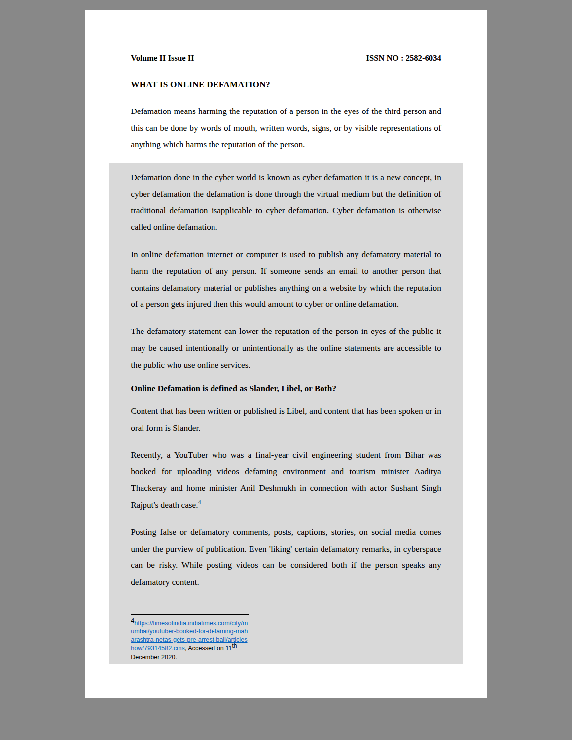Volume II Issue II ISSN NO : 2582-6034
LEGAL FOXES
"OUR MISSION YOUR SUCCESS"
WHAT IS ONLINE DEFAMATION?
Defamation means harming the reputation of a person in the eyes of the third person and this can be done by words of mouth, written words, signs, or by visible representations of anything which harms the reputation of the person.
Defamation done in the cyber world is known as cyber defamation it is a new concept, in cyber defamation the defamation is done through the virtual medium but the definition of traditional defamation isapplicable to cyber defamation. Cyber defamation is otherwise called online defamation.
In online defamation internet or computer is used to publish any defamatory material to harm the reputation of any person. If someone sends an email to another person that contains defamatory material or publishes anything on a website by which the reputation of a person gets injured then this would amount to cyber or online defamation.
The defamatory statement can lower the reputation of the person in eyes of the public it may be caused intentionally or unintentionally as the online statements are accessible to the public who use online services.
Online Defamation is defined as Slander, Libel, or Both?
Content that has been written or published is Libel, and content that has been spoken or in oral form is Slander.
Recently, a YouTuber who was a final-year civil engineering student from Bihar was booked for uploading videos defaming environment and tourism minister Aaditya Thackeray and home minister Anil Deshmukh in connection with actor Sushant Singh Rajput's death case.4
Posting false or defamatory comments, posts, captions, stories, on social media comes under the purview of publication. Even 'liking' certain defamatory remarks, in cyberspace can be risky. While posting videos can be considered both if the person speaks any defamatory content.
4 https://timesofindia.indiatimes.com/city/mumbai/youtuber-booked-for-defaming-maharashtra-netas-gets-pre-arrest-bail/articleshow/79314582.cms, Accessed on 11th December 2020.